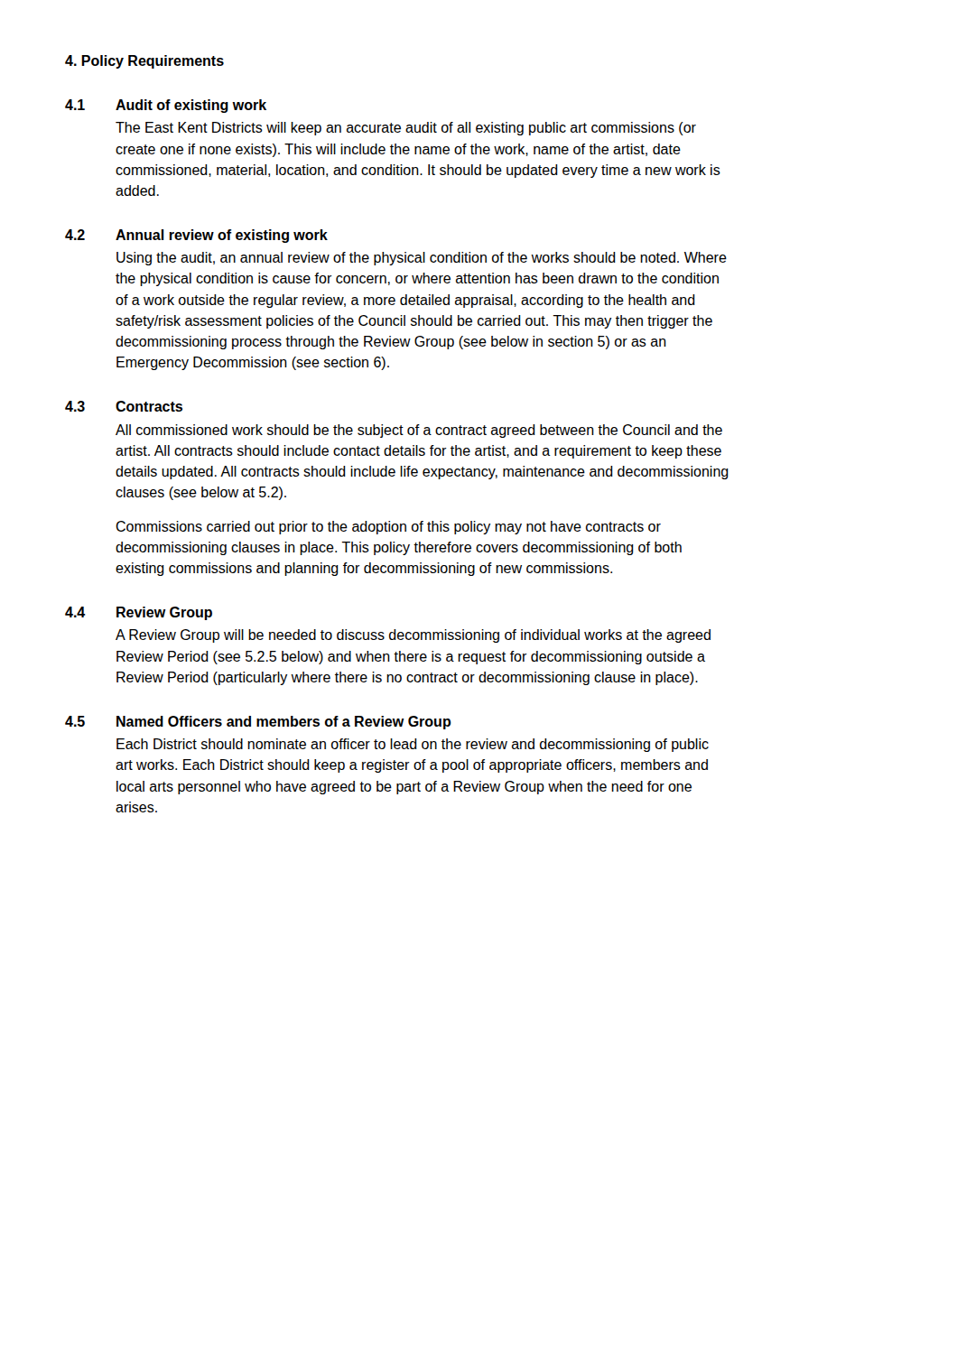4. Policy Requirements
4.1
Audit of existing work
The East Kent Districts will keep an accurate audit of all existing public art commissions (or create one if none exists). This will include the name of the work, name of the artist, date commissioned, material, location, and condition. It should be updated every time a new work is added.
4.2
Annual review of existing work
Using the audit, an annual review of the physical condition of the works should be noted. Where the physical condition is cause for concern, or where attention has been drawn to the condition of a work outside the regular review, a more detailed appraisal, according to the health and safety/risk assessment policies of the Council should be carried out. This may then trigger the decommissioning process through the Review Group (see below in section 5) or as an Emergency Decommission (see section 6).
4.3
Contracts
All commissioned work should be the subject of a contract agreed between the Council and the artist. All contracts should include contact details for the artist, and a requirement to keep these details updated. All contracts should include life expectancy, maintenance and decommissioning clauses (see below at 5.2).
Commissions carried out prior to the adoption of this policy may not have contracts or decommissioning clauses in place. This policy therefore covers decommissioning of both existing commissions and planning for decommissioning of new commissions.
4.4
Review Group
A Review Group will be needed to discuss decommissioning of individual works at the agreed Review Period (see 5.2.5 below) and when there is a request for decommissioning outside a Review Period (particularly where there is no contract or decommissioning clause in place).
4.5
Named Officers and members of a Review Group
Each District should nominate an officer to lead on the review and decommissioning of public art works. Each District should keep a register of a pool of appropriate officers, members and local arts personnel who have agreed to be part of a Review Group when the need for one arises.